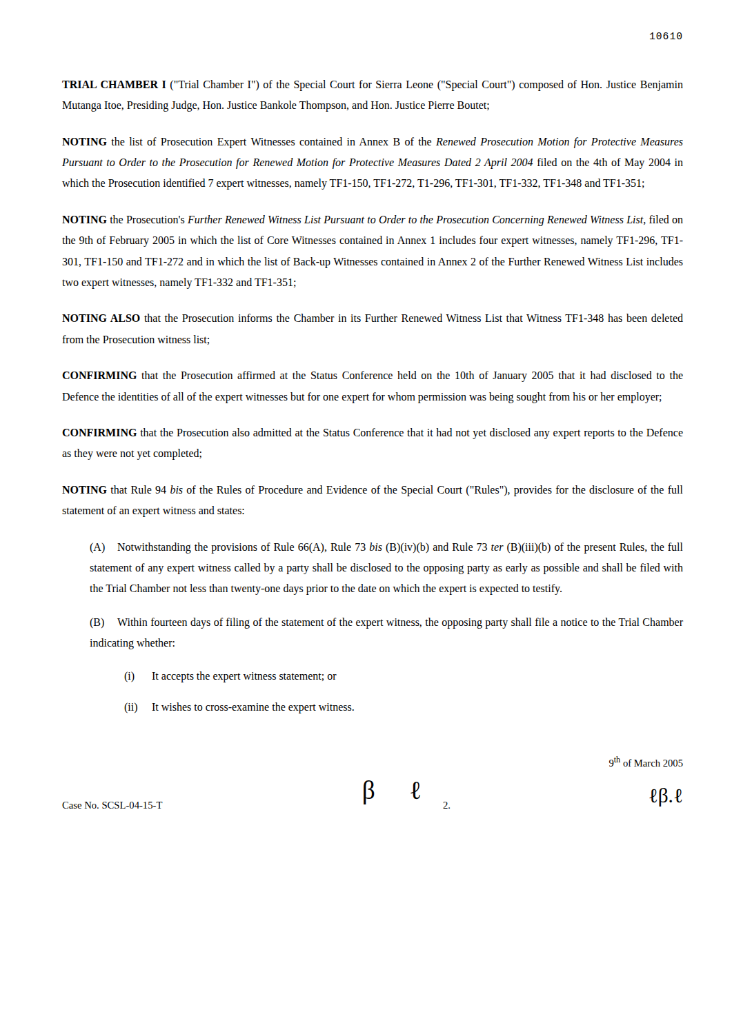10610
TRIAL CHAMBER I ("Trial Chamber I") of the Special Court for Sierra Leone ("Special Court") composed of Hon. Justice Benjamin Mutanga Itoe, Presiding Judge, Hon. Justice Bankole Thompson, and Hon. Justice Pierre Boutet;
NOTING the list of Prosecution Expert Witnesses contained in Annex B of the Renewed Prosecution Motion for Protective Measures Pursuant to Order to the Prosecution for Renewed Motion for Protective Measures Dated 2 April 2004 filed on the 4th of May 2004 in which the Prosecution identified 7 expert witnesses, namely TF1-150, TF1-272, T1-296, TF1-301, TF1-332, TF1-348 and TF1-351;
NOTING the Prosecution's Further Renewed Witness List Pursuant to Order to the Prosecution Concerning Renewed Witness List, filed on the 9th of February 2005 in which the list of Core Witnesses contained in Annex 1 includes four expert witnesses, namely TF1-296, TF1-301, TF1-150 and TF1-272 and in which the list of Back-up Witnesses contained in Annex 2 of the Further Renewed Witness List includes two expert witnesses, namely TF1-332 and TF1-351;
NOTING ALSO that the Prosecution informs the Chamber in its Further Renewed Witness List that Witness TF1-348 has been deleted from the Prosecution witness list;
CONFIRMING that the Prosecution affirmed at the Status Conference held on the 10th of January 2005 that it had disclosed to the Defence the identities of all of the expert witnesses but for one expert for whom permission was being sought from his or her employer;
CONFIRMING that the Prosecution also admitted at the Status Conference that it had not yet disclosed any expert reports to the Defence as they were not yet completed;
NOTING that Rule 94 bis of the Rules of Procedure and Evidence of the Special Court ("Rules"), provides for the disclosure of the full statement of an expert witness and states:
(A) Notwithstanding the provisions of Rule 66(A), Rule 73 bis (B)(iv)(b) and Rule 73 ter (B)(iii)(b) of the present Rules, the full statement of any expert witness called by a party shall be disclosed to the opposing party as early as possible and shall be filed with the Trial Chamber not less than twenty-one days prior to the date on which the expert is expected to testify.
(B) Within fourteen days of filing of the statement of the expert witness, the opposing party shall file a notice to the Trial Chamber indicating whether:
(i) It accepts the expert witness statement; or
(ii) It wishes to cross-examine the expert witness.
Case No. SCSL-04-15-T
β ℓ 2.
9th of March 2005
ℓβ.ℓ